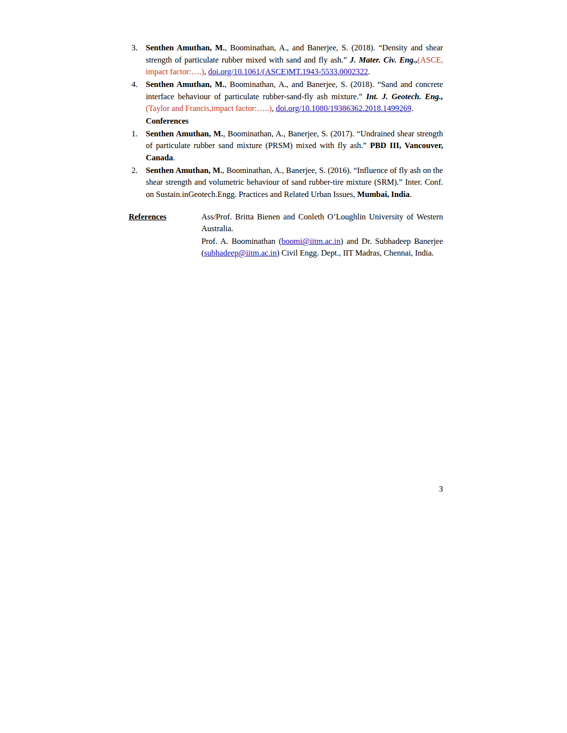3. Senthen Amuthan, M., Boominathan, A., and Banerjee, S. (2018). “Density and shear strength of particulate rubber mixed with sand and fly ash.” J. Mater. Civ. Eng.,(ASCE, impact factor:….), doi.org/10.1061/(ASCE)MT.1943-5533.0002322.
4. Senthen Amuthan, M., Boominathan, A., and Banerjee, S. (2018). “Sand and concrete interface behaviour of particulate rubber-sand-fly ash mixture.” Int. J. Geotech. Eng.,(Taylor and Francis,impact factor:…..), doi.org/10.1080/19386362.2018.1499269.
Conferences
1. Senthen Amuthan, M., Boominathan, A., Banerjee, S. (2017). “Undrained shear strength of particulate rubber sand mixture (PRSM) mixed with fly ash.” PBD III, Vancouver, Canada.
2. Senthen Amuthan, M., Boominathan, A., Banerjee, S. (2016). “Influence of fly ash on the shear strength and volumetric behaviour of sand rubber-tire mixture (SRM).” Inter. Conf. on Sustain.inGeotech.Engg. Practices and Related Urban Issues, Mumbai, India.
References
Ass/Prof. Britta Bienen and Conleth O’Loughlin University of Western Australia.
Prof. A. Boominathan (boomi@iitm.ac.in) and Dr. Subhadeep Banerjee (subhadeep@iitm.ac.in) Civil Engg. Dept., IIT Madras, Chennai, India.
3